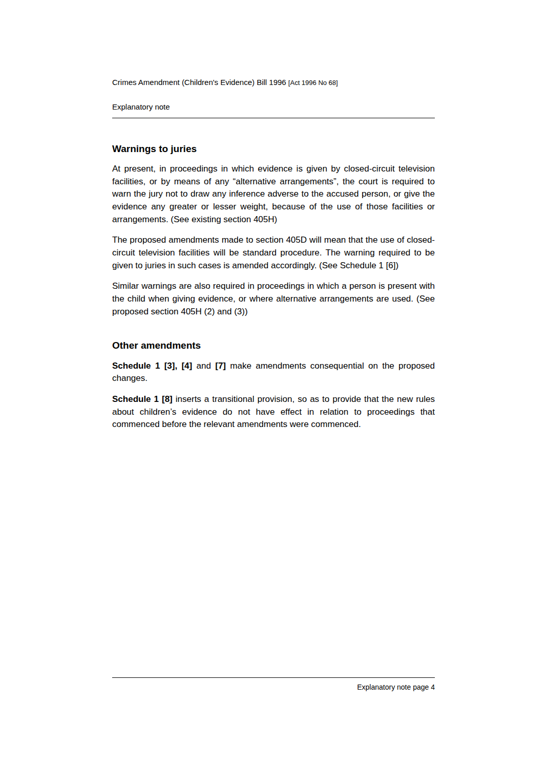Crimes Amendment (Children's Evidence) Bill 1996 [Act 1996 No 68]
Explanatory note
Warnings to juries
At present, in proceedings in which evidence is given by closed-circuit television facilities, or by means of any “alternative arrangements”, the court is required to warn the jury not to draw any inference adverse to the accused person, or give the evidence any greater or lesser weight, because of the use of those facilities or arrangements. (See existing section 405H)
The proposed amendments made to section 405D will mean that the use of closed-circuit television facilities will be standard procedure. The warning required to be given to juries in such cases is amended accordingly. (See Schedule 1 [6])
Similar warnings are also required in proceedings in which a person is present with the child when giving evidence, or where alternative arrangements are used. (See proposed section 405H (2) and (3))
Other amendments
Schedule 1 [3], [4] and [7] make amendments consequential on the proposed changes.
Schedule 1 [8] inserts a transitional provision, so as to provide that the new rules about children’s evidence do not have effect in relation to proceedings that commenced before the relevant amendments were commenced.
Explanatory note page 4